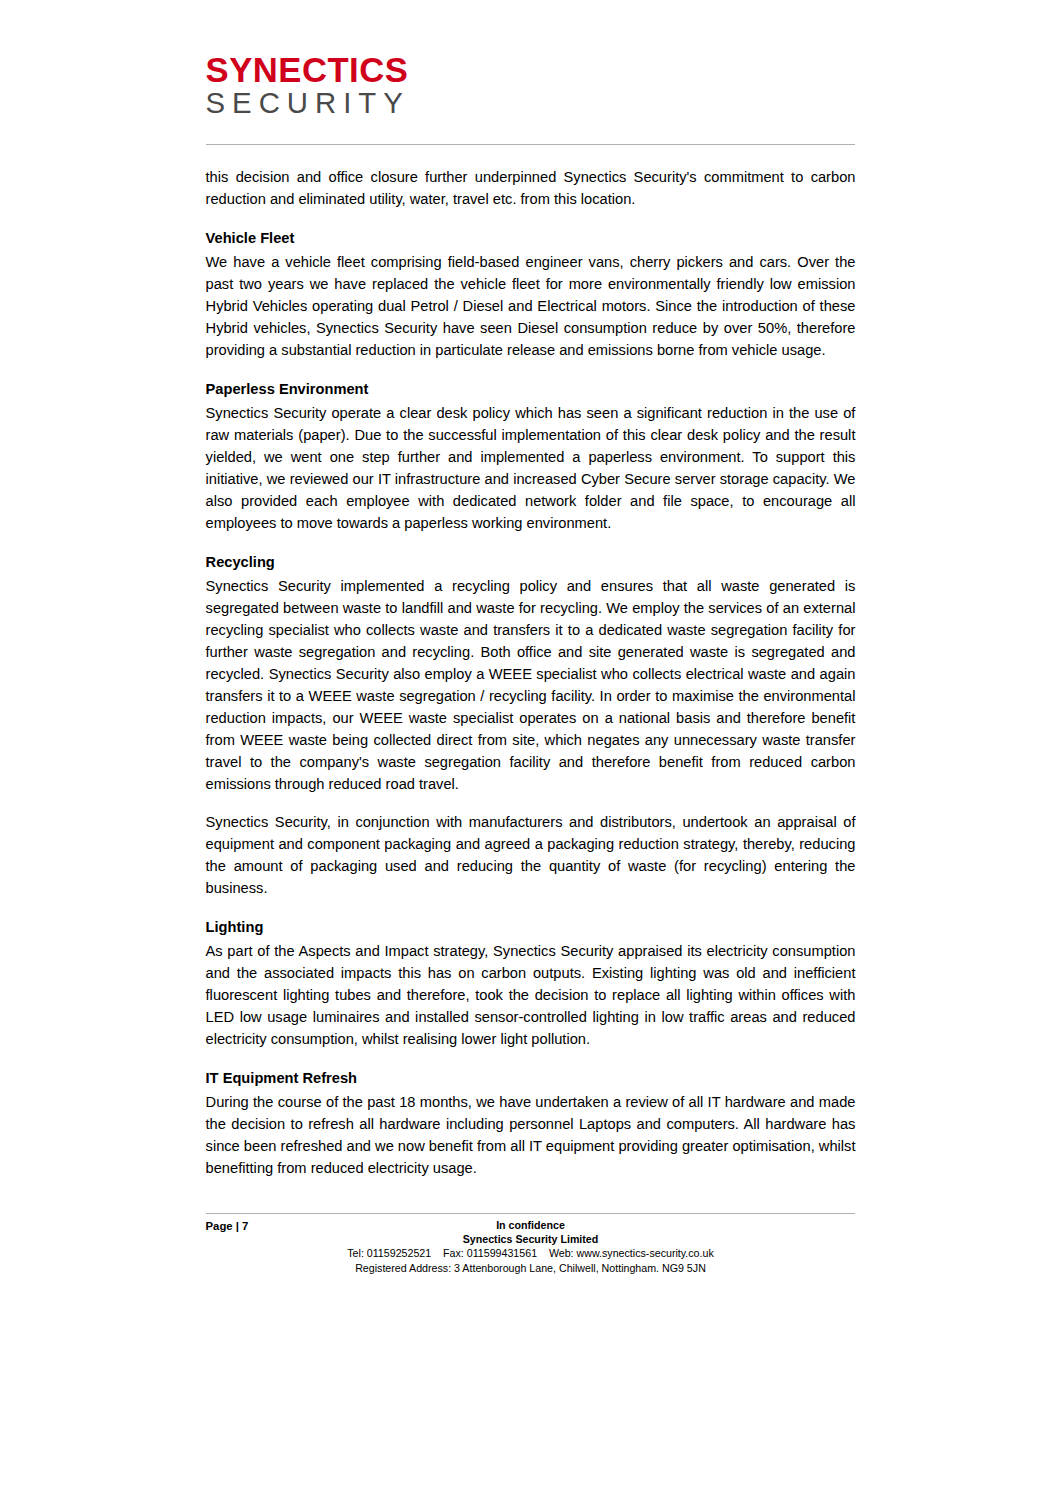SYNECTICS SECURITY
this decision and office closure further underpinned Synectics Security's commitment to carbon reduction and eliminated utility, water, travel etc. from this location.
Vehicle Fleet
We have a vehicle fleet comprising field-based engineer vans, cherry pickers and cars. Over the past two years we have replaced the vehicle fleet for more environmentally friendly low emission Hybrid Vehicles operating dual Petrol / Diesel and Electrical motors. Since the introduction of these Hybrid vehicles, Synectics Security have seen Diesel consumption reduce by over 50%, therefore providing a substantial reduction in particulate release and emissions borne from vehicle usage.
Paperless Environment
Synectics Security operate a clear desk policy which has seen a significant reduction in the use of raw materials (paper). Due to the successful implementation of this clear desk policy and the result yielded, we went one step further and implemented a paperless environment. To support this initiative, we reviewed our IT infrastructure and increased Cyber Secure server storage capacity. We also provided each employee with dedicated network folder and file space, to encourage all employees to move towards a paperless working environment.
Recycling
Synectics Security implemented a recycling policy and ensures that all waste generated is segregated between waste to landfill and waste for recycling. We employ the services of an external recycling specialist who collects waste and transfers it to a dedicated waste segregation facility for further waste segregation and recycling. Both office and site generated waste is segregated and recycled. Synectics Security also employ a WEEE specialist who collects electrical waste and again transfers it to a WEEE waste segregation / recycling facility. In order to maximise the environmental reduction impacts, our WEEE waste specialist operates on a national basis and therefore benefit from WEEE waste being collected direct from site, which negates any unnecessary waste transfer travel to the company's waste segregation facility and therefore benefit from reduced carbon emissions through reduced road travel.
Synectics Security, in conjunction with manufacturers and distributors, undertook an appraisal of equipment and component packaging and agreed a packaging reduction strategy, thereby, reducing the amount of packaging used and reducing the quantity of waste (for recycling) entering the business.
Lighting
As part of the Aspects and Impact strategy, Synectics Security appraised its electricity consumption and the associated impacts this has on carbon outputs. Existing lighting was old and inefficient fluorescent lighting tubes and therefore, took the decision to replace all lighting within offices with LED low usage luminaires and installed sensor-controlled lighting in low traffic areas and reduced electricity consumption, whilst realising lower light pollution.
IT Equipment Refresh
During the course of the past 18 months, we have undertaken a review of all IT hardware and made the decision to refresh all hardware including personnel Laptops and computers. All hardware has since been refreshed and we now benefit from all IT equipment providing greater optimisation, whilst benefitting from reduced electricity usage.
Page | 7
In confidence
Synectics Security Limited
Tel: 01159252521 Fax: 011599431561 Web: www.synectics-security.co.uk
Registered Address: 3 Attenborough Lane, Chilwell, Nottingham. NG9 5JN